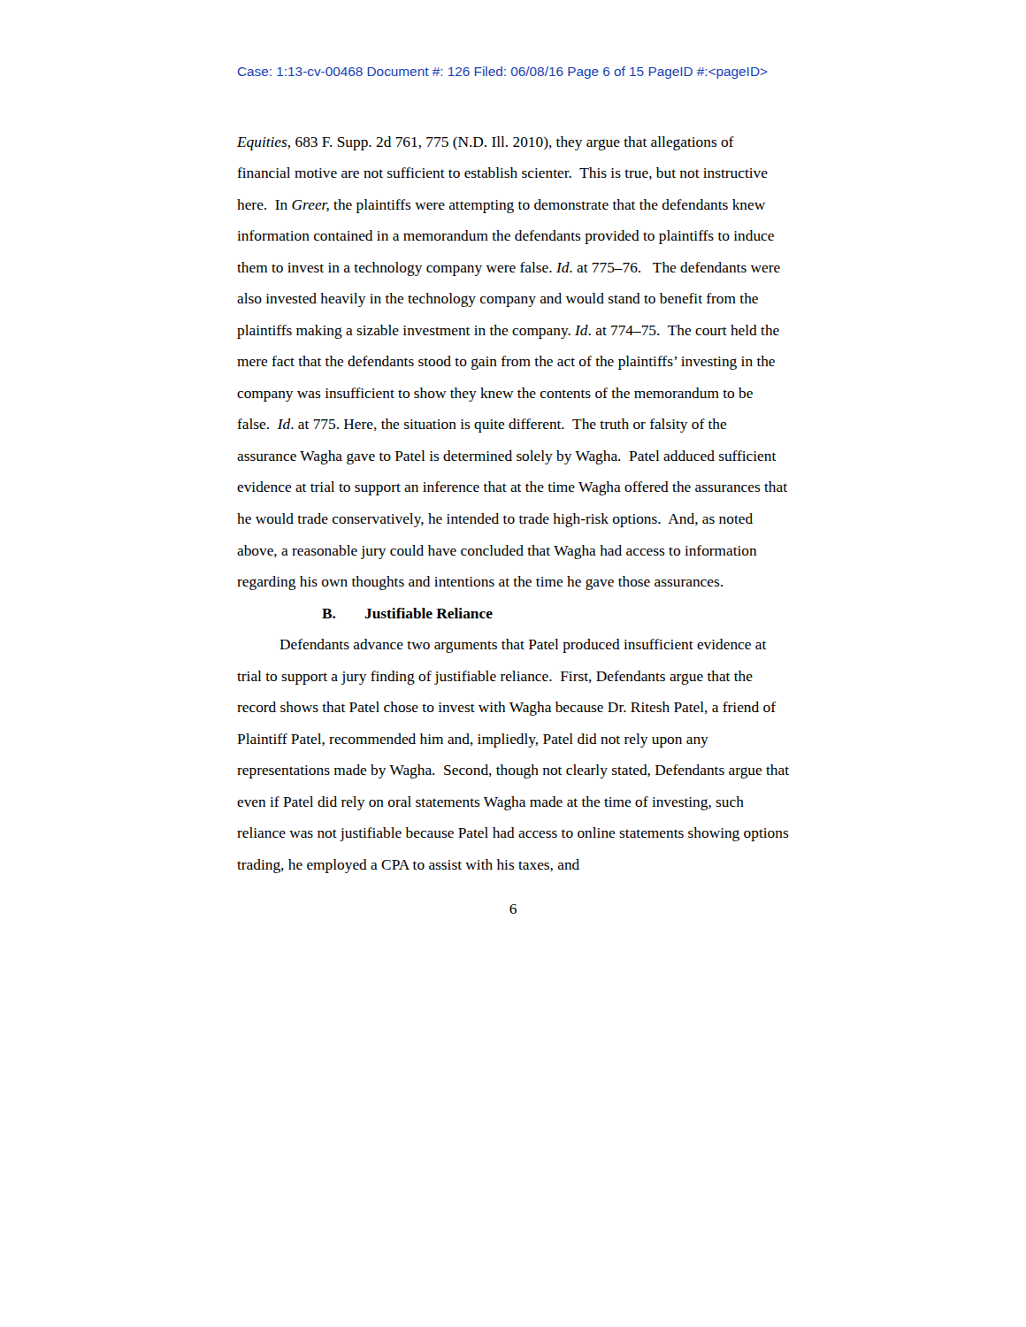Case: 1:13-cv-00468 Document #: 126 Filed: 06/08/16 Page 6 of 15 PageID #:<pageID>
Equities, 683 F. Supp. 2d 761, 775 (N.D. Ill. 2010), they argue that allegations of financial motive are not sufficient to establish scienter. This is true, but not instructive here. In Greer, the plaintiffs were attempting to demonstrate that the defendants knew information contained in a memorandum the defendants provided to plaintiffs to induce them to invest in a technology company were false. Id. at 775–76. The defendants were also invested heavily in the technology company and would stand to benefit from the plaintiffs making a sizable investment in the company. Id. at 774–75. The court held the mere fact that the defendants stood to gain from the act of the plaintiffs’ investing in the company was insufficient to show they knew the contents of the memorandum to be false. Id. at 775. Here, the situation is quite different. The truth or falsity of the assurance Wagha gave to Patel is determined solely by Wagha. Patel adduced sufficient evidence at trial to support an inference that at the time Wagha offered the assurances that he would trade conservatively, he intended to trade high-risk options. And, as noted above, a reasonable jury could have concluded that Wagha had access to information regarding his own thoughts and intentions at the time he gave those assurances.
B. Justifiable Reliance
Defendants advance two arguments that Patel produced insufficient evidence at trial to support a jury finding of justifiable reliance. First, Defendants argue that the record shows that Patel chose to invest with Wagha because Dr. Ritesh Patel, a friend of Plaintiff Patel, recommended him and, impliedly, Patel did not rely upon any representations made by Wagha. Second, though not clearly stated, Defendants argue that even if Patel did rely on oral statements Wagha made at the time of investing, such reliance was not justifiable because Patel had access to online statements showing options trading, he employed a CPA to assist with his taxes, and
6